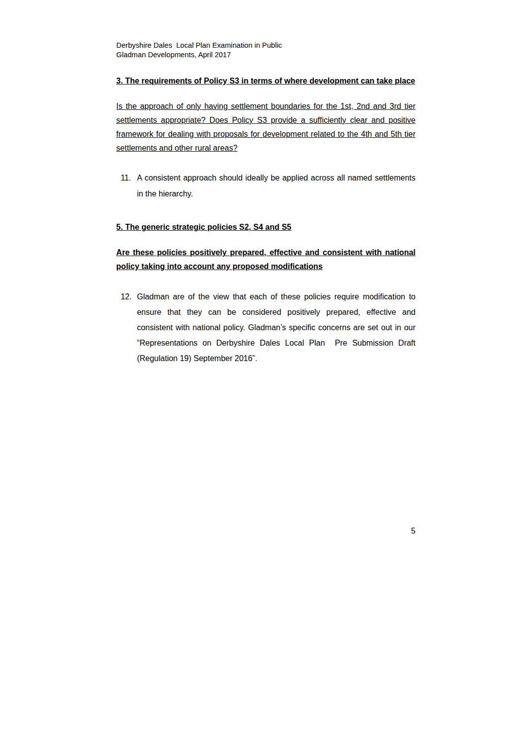Derbyshire Dales Local Plan Examination in Public
Gladman Developments, April 2017
3. The requirements of Policy S3 in terms of where development can take place
Is the approach of only having settlement boundaries for the 1st, 2nd and 3rd tier settlements appropriate? Does Policy S3 provide a sufficiently clear and positive framework for dealing with proposals for development related to the 4th and 5th tier settlements and other rural areas?
11. A consistent approach should ideally be applied across all named settlements in the hierarchy.
5. The generic strategic policies S2, S4 and S5
Are these policies positively prepared, effective and consistent with national policy taking into account any proposed modifications
12. Gladman are of the view that each of these policies require modification to ensure that they can be considered positively prepared, effective and consistent with national policy. Gladman’s specific concerns are set out in our “Representations on Derbyshire Dales Local Plan Pre Submission Draft (Regulation 19) September 2016”.
5